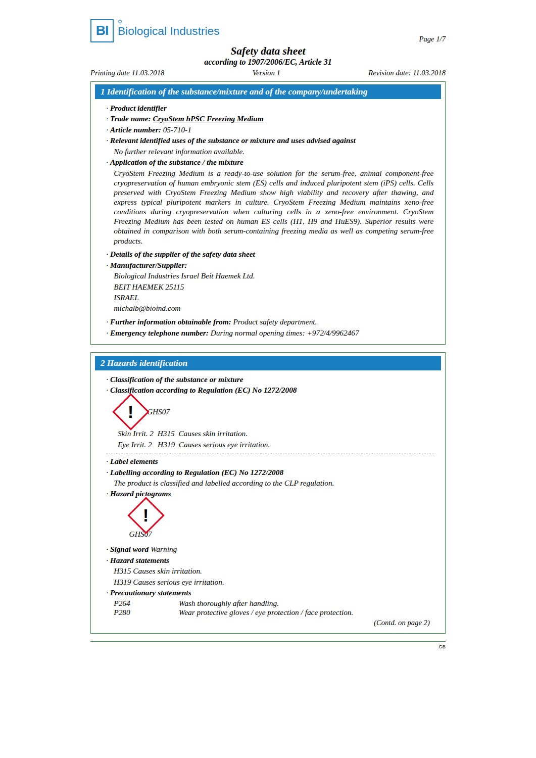BI
⚲ Biological Industries
Page 1/7
Safety data sheet
according to 1907/2006/EC, Article 31
Printing date 11.03.2018
Version 1
Revision date: 11.03.2018
1 Identification of the substance/mixture and of the company/undertaking
· Product identifier
· Trade name: CryoStem hPSC Freezing Medium
· Article number: 05-710-1
· Relevant identified uses of the substance or mixture and uses advised against
No further relevant information available.
· Application of the substance / the mixture
CryoStem Freezing Medium is a ready-to-use solution for the serum-free, animal component-free cryopreservation of human embryonic stem (ES) cells and induced pluripotent stem (iPS) cells. Cells preserved with CryoStem Freezing Medium show high viability and recovery after thawing, and express typical pluripotent markers in culture. CryoStem Freezing Medium maintains xeno-free conditions during cryopreservation when culturing cells in a xeno-free environment. CryoStem Freezing Medium has been tested on human ES cells (H1, H9 and HuES9). Superior results were obtained in comparison with both serum-containing freezing media as well as competing serum-free products.
· Details of the supplier of the safety data sheet
· Manufacturer/Supplier:
Biological Industries Israel Beit Haemek Ltd.
BEIT HAEMEK 25115
ISRAEL
michalb@bioind.com
· Further information obtainable from: Product safety department.
· Emergency telephone number: During normal opening times: +972/4/9962467
2 Hazards identification
· Classification of the substance or mixture
· Classification according to Regulation (EC) No 1272/2008
!
GHS07
Skin Irrit. 2 H315 Causes skin irritation.
Eye Irrit. 2 H319 Causes serious eye irritation.
· Label elements
· Labelling according to Regulation (EC) No 1272/2008
The product is classified and labelled according to the CLP regulation.
· Hazard pictograms
!
GHS07
· Signal word Warning
· Hazard statements
H315 Causes skin irritation.
H319 Causes serious eye irritation.
· Precautionary statements
P264 Wash thoroughly after handling.
P280 Wear protective gloves / eye protection / face protection.
(Contd. on page 2)
GB